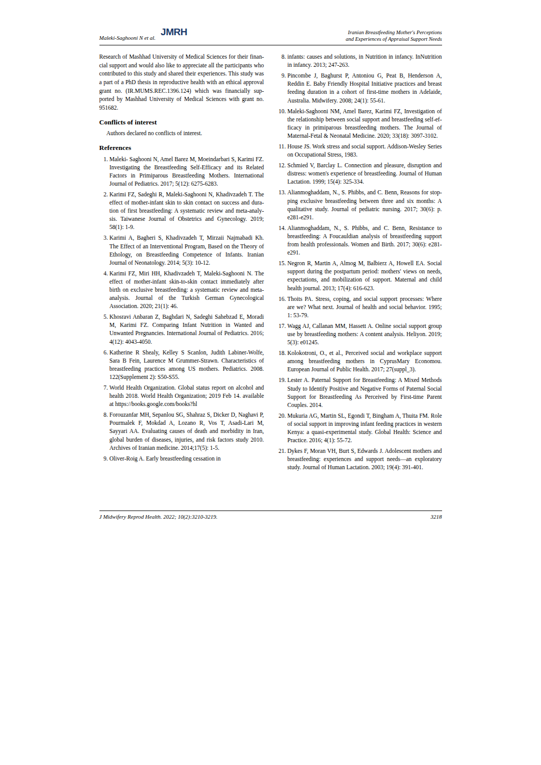Maleki-Saghooni N et al.
JMRH
Iranian Breastfeeding Mother's Perceptions
and Experiences of Appraisal Support Needs
Research of Mashhad University of Medical Sciences for their financial support and would also like to appreciate all the participants who contributed to this study and shared their experiences. This study was a part of a PhD thesis in reproductive health with an ethical approval grant no. (IR.MUMS.REC.1396.124) which was financially supported by Mashhad University of Medical Sciences with grant no. 951682.
Conflicts of interest
Authors declared no conflicts of interest.
References
Maleki- Saghooni N, Amel Barez M, Moeindarbari S, Karimi FZ. Investigating the Breastfeeding Self-Efficacy and its Related Factors in Primiparous Breastfeeding Mothers. International Journal of Pediatrics. 2017; 5(12): 6275-6283.
Karimi FZ, Sadeghi R, Maleki-Saghooni N, Khadivzadeh T. The effect of mother-infant skin to skin contact on success and duration of first breastfeeding: A systematic review and meta-analysis. Taiwanese Journal of Obstetrics and Gynecology. 2019; 58(1): 1-9.
Karimi A, Bagheri S, Khadivzadeh T, Mirzaii Najmabadi Kh. The Effect of an Interventional Program, Based on the Theory of Ethology, on Breastfeeding Competence of Infants. Iranian Journal of Neonatology. 2014; 5(3): 10-12.
Karimi FZ, Miri HH, Khadivzadeh T, Maleki-Saghooni N. The effect of mother-infant skin-to-skin contact immediately after birth on exclusive breastfeeding: a systematic review and meta-analysis. Journal of the Turkish German Gynecological Association. 2020; 21(1): 46.
Khosravi Anbaran Z, Baghdari N, Sadeghi Sahebzad E, Moradi M, Karimi FZ. Comparing Infant Nutrition in Wanted and Unwanted Pregnancies. International Journal of Pediatrics. 2016; 4(12): 4043-4050.
Katherine R Shealy, Kelley S Scanlon, Judith Labiner-Wolfe, Sara B Fein, Laurence M Grummer-Strawn. Characteristics of breastfeeding practices among US mothers. Pediatrics. 2008. 122(Supplement 2): S50-S55.
World Health Organization. Global status report on alcohol and health 2018. World Health Organization; 2019 Feb 14. available at https://books.google.com/books?hl
Forouzanfar MH, Sepanlou SG, Shahraz S, Dicker D, Naghavi P, Pourmalek F, Mokdad A, Lozano R, Vos T, Asadi-Lari M, Sayyari AA. Evaluating causes of death and morbidity in Iran, global burden of diseases, injuries, and risk factors study 2010. Archives of Iranian medicine. 2014;17(5): 1-5.
Oliver-Roig A. Early breastfeeding cessation in
infants: causes and solutions, in Nutrition in infancy. InNutrition in infancy. 2013; 247-263.
Pincombe J, Baghurst P, Antoniou G, Peat B, Henderson A, Reddin E. Baby Friendly Hospital Initiative practices and breast feeding duration in a cohort of first-time mothers in Adelaide, Australia. Midwifery. 2008; 24(1): 55-61.
Maleki-Saghooni NM, Amel Barez, Karimi FZ, Investigation of the relationship between social support and breastfeeding self-efficacy in primiparous breastfeeding mothers. The Journal of Maternal-Fetal & Neonatal Medicine. 2020; 33(18): 3097-3102.
House JS. Work stress and social support. Addison-Wesley Series on Occupational Stress, 1983.
Schmied V, Barclay L. Connection and pleasure, disruption and distress: women's experience of breastfeeding. Journal of Human Lactation. 1999; 15(4): 325-334.
Alianmoghaddam, N., S. Phibbs, and C. Benn, Reasons for stopping exclusive breastfeeding between three and six months: A qualitative study. Journal of pediatric nursing. 2017; 30(6): p. e281-e291.
Alianmoghaddam, N., S. Phibbs, and C. Benn, Resistance to breastfeeding: A Foucauldian analysis of breastfeeding support from health professionals. Women and Birth. 2017; 30(6): e281-e291.
Negron R, Martin A, Almog M, Balbierz A, Howell EA. Social support during the postpartum period: mothers' views on needs, expectations, and mobilization of support. Maternal and child health journal. 2013; 17(4): 616-623.
Thoits PA. Stress, coping, and social support processes: Where are we? What next. Journal of health and social behavior. 1995; 1: 53-79.
Wagg AJ, Callanan MM, Hassett A. Online social support group use by breastfeeding mothers: A content analysis. Heliyon. 2019; 5(3): e01245.
Kolokotroni, O., et al., Perceived social and workplace support among breastfeeding mothers in CyprusMary Economou. European Journal of Public Health. 2017; 27(suppl_3).
Lester A. Paternal Support for Breastfeeding: A Mixed Methods Study to Identify Positive and Negative Forms of Paternal Social Support for Breastfeeding As Perceived by First-time Parent Couples. 2014.
Mukuria AG, Martin SL, Egondi T, Bingham A, Thuita FM. Role of social support in improving infant feeding practices in western Kenya: a quasi-experimental study. Global Health: Science and Practice. 2016; 4(1): 55-72.
Dykes F, Moran VH, Burt S, Edwards J. Adolescent mothers and breastfeeding: experiences and support needs—an exploratory study. Journal of Human Lactation. 2003; 19(4): 391-401.
J Midwifery Reprod Health. 2022; 10(2):3210-3219.
3218